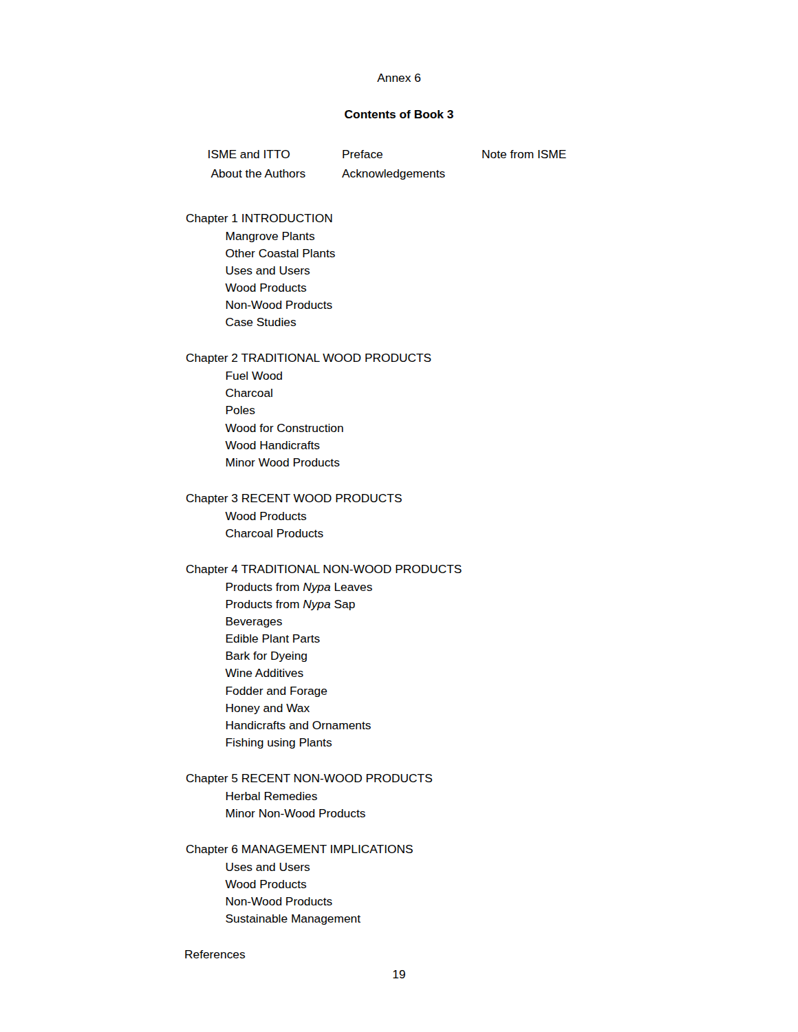Annex 6
Contents of Book 3
| ISME and ITTO | Preface | Note from ISME |
| About the Authors | Acknowledgements | |
Chapter 1 INTRODUCTION
Mangrove Plants
Other Coastal Plants
Uses and Users
Wood Products
Non-Wood Products
Case Studies
Chapter 2 TRADITIONAL WOOD PRODUCTS
Fuel Wood
Charcoal
Poles
Wood for Construction
Wood Handicrafts
Minor Wood Products
Chapter 3 RECENT WOOD PRODUCTS
Wood Products
Charcoal Products
Chapter 4 TRADITIONAL NON-WOOD PRODUCTS
Products from Nypa Leaves
Products from Nypa Sap
Beverages
Edible Plant Parts
Bark for Dyeing
Wine Additives
Fodder and Forage
Honey and Wax
Handicrafts and Ornaments
Fishing using Plants
Chapter 5 RECENT NON-WOOD PRODUCTS
Herbal Remedies
Minor Non-Wood Products
Chapter 6 MANAGEMENT IMPLICATIONS
Uses and Users
Wood Products
Non-Wood Products
Sustainable Management
References
19